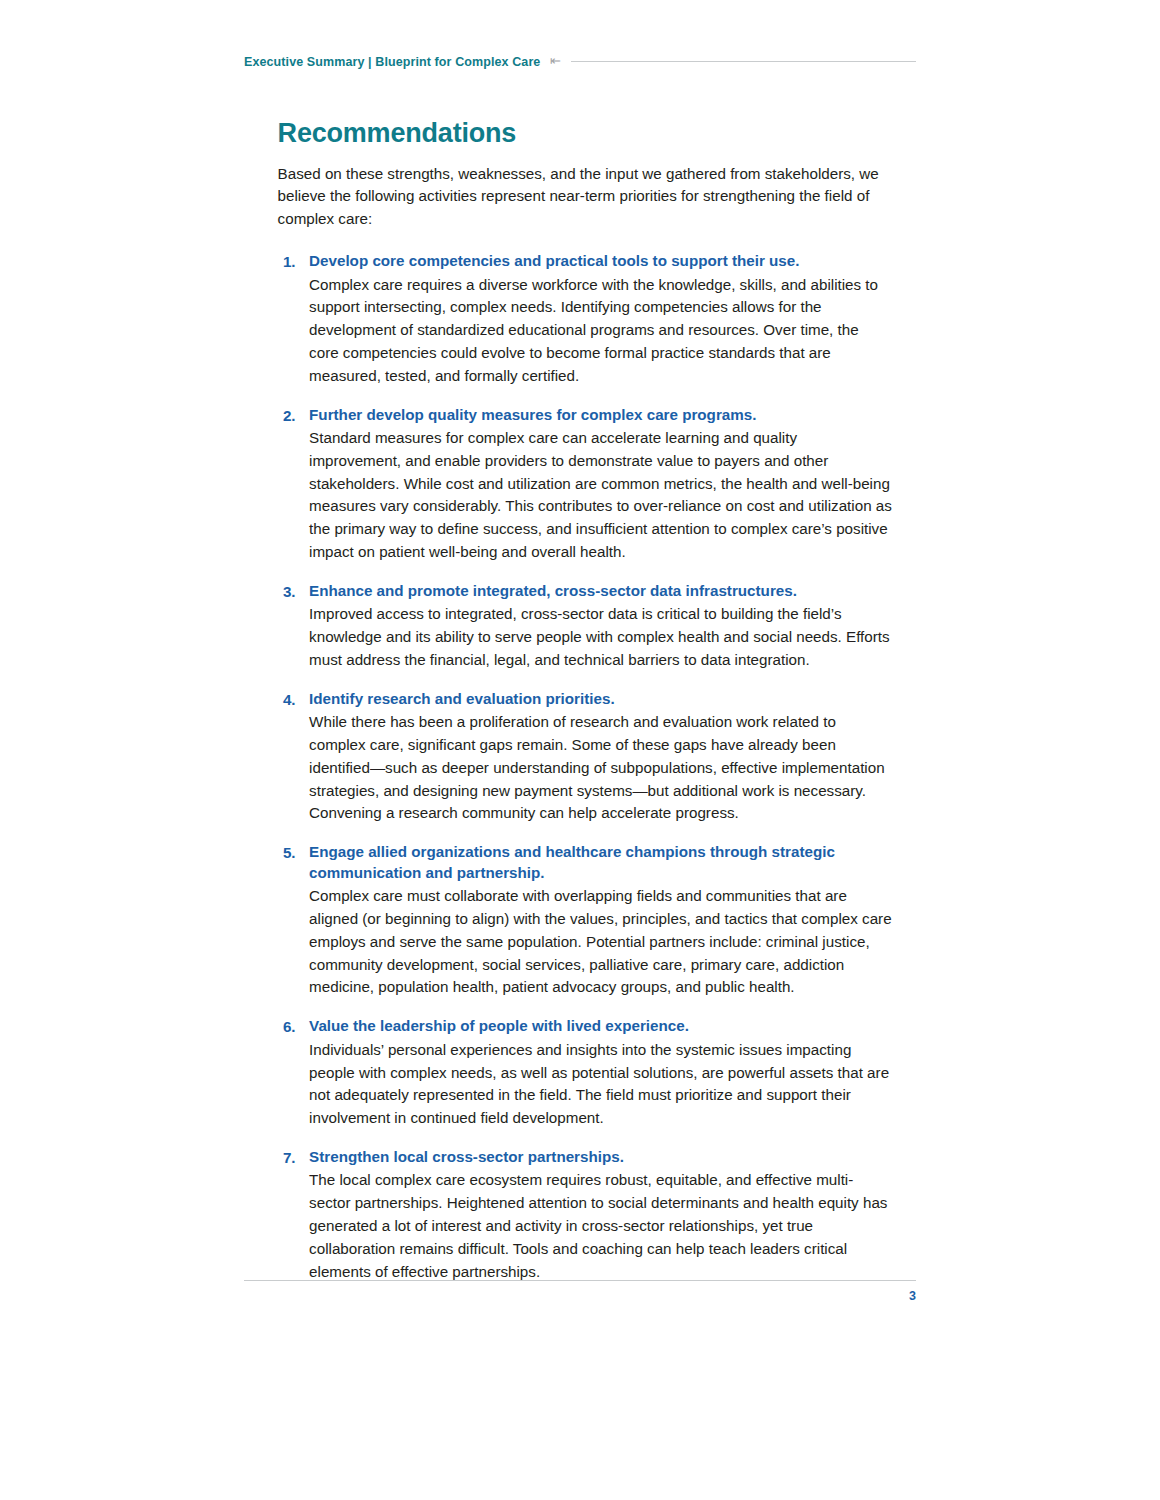Executive Summary | Blueprint for Complex Care
⇤
Recommendations
Based on these strengths, weaknesses, and the input we gathered from stakeholders, we believe the following activities represent near-term priorities for strengthening the field of complex care:
Develop core competencies and practical tools to support their use. Complex care requires a diverse workforce with the knowledge, skills, and abilities to support intersecting, complex needs. Identifying competencies allows for the development of standardized educational programs and resources. Over time, the core competencies could evolve to become formal practice standards that are measured, tested, and formally certified.
Further develop quality measures for complex care programs. Standard measures for complex care can accelerate learning and quality improvement, and enable providers to demonstrate value to payers and other stakeholders. While cost and utilization are common metrics, the health and well-being measures vary considerably. This contributes to over-reliance on cost and utilization as the primary way to define success, and insufficient attention to complex care’s positive impact on patient well-being and overall health.
Enhance and promote integrated, cross-sector data infrastructures. Improved access to integrated, cross-sector data is critical to building the field’s knowledge and its ability to serve people with complex health and social needs. Efforts must address the financial, legal, and technical barriers to data integration.
Identify research and evaluation priorities. While there has been a proliferation of research and evaluation work related to complex care, significant gaps remain. Some of these gaps have already been identified—such as deeper understanding of subpopulations, effective implementation strategies, and designing new payment systems—but additional work is necessary. Convening a research community can help accelerate progress.
Engage allied organizations and healthcare champions through strategic communication and partnership. Complex care must collaborate with overlapping fields and communities that are aligned (or beginning to align) with the values, principles, and tactics that complex care employs and serve the same population. Potential partners include: criminal justice, community development, social services, palliative care, primary care, addiction medicine, population health, patient advocacy groups, and public health.
Value the leadership of people with lived experience. Individuals’ personal experiences and insights into the systemic issues impacting people with complex needs, as well as potential solutions, are powerful assets that are not adequately represented in the field. The field must prioritize and support their involvement in continued field development.
Strengthen local cross-sector partnerships. The local complex care ecosystem requires robust, equitable, and effective multi-sector partnerships. Heightened attention to social determinants and health equity has generated a lot of interest and activity in cross-sector relationships, yet true collaboration remains difficult. Tools and coaching can help teach leaders critical elements of effective partnerships.
3